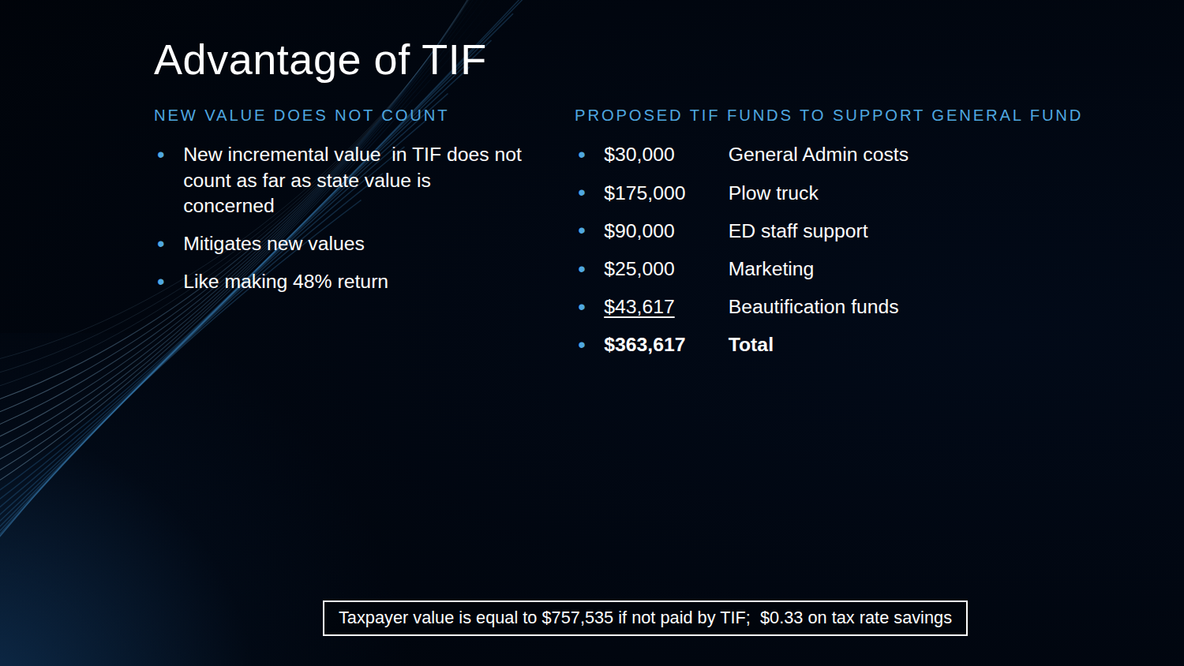Advantage of TIF
New value does not count
New incremental value in TIF does not count as far as state value is concerned
Mitigates new values
Like making 48% return
Proposed TIF funds to support general fund
$30,000 General Admin costs
$175,000 Plow truck
$90,000 ED staff support
$25,000 Marketing
$43,617 Beautification funds
$363,617 Total
Taxpayer value is equal to $757,535 if not paid by TIF; $0.33 on tax rate savings